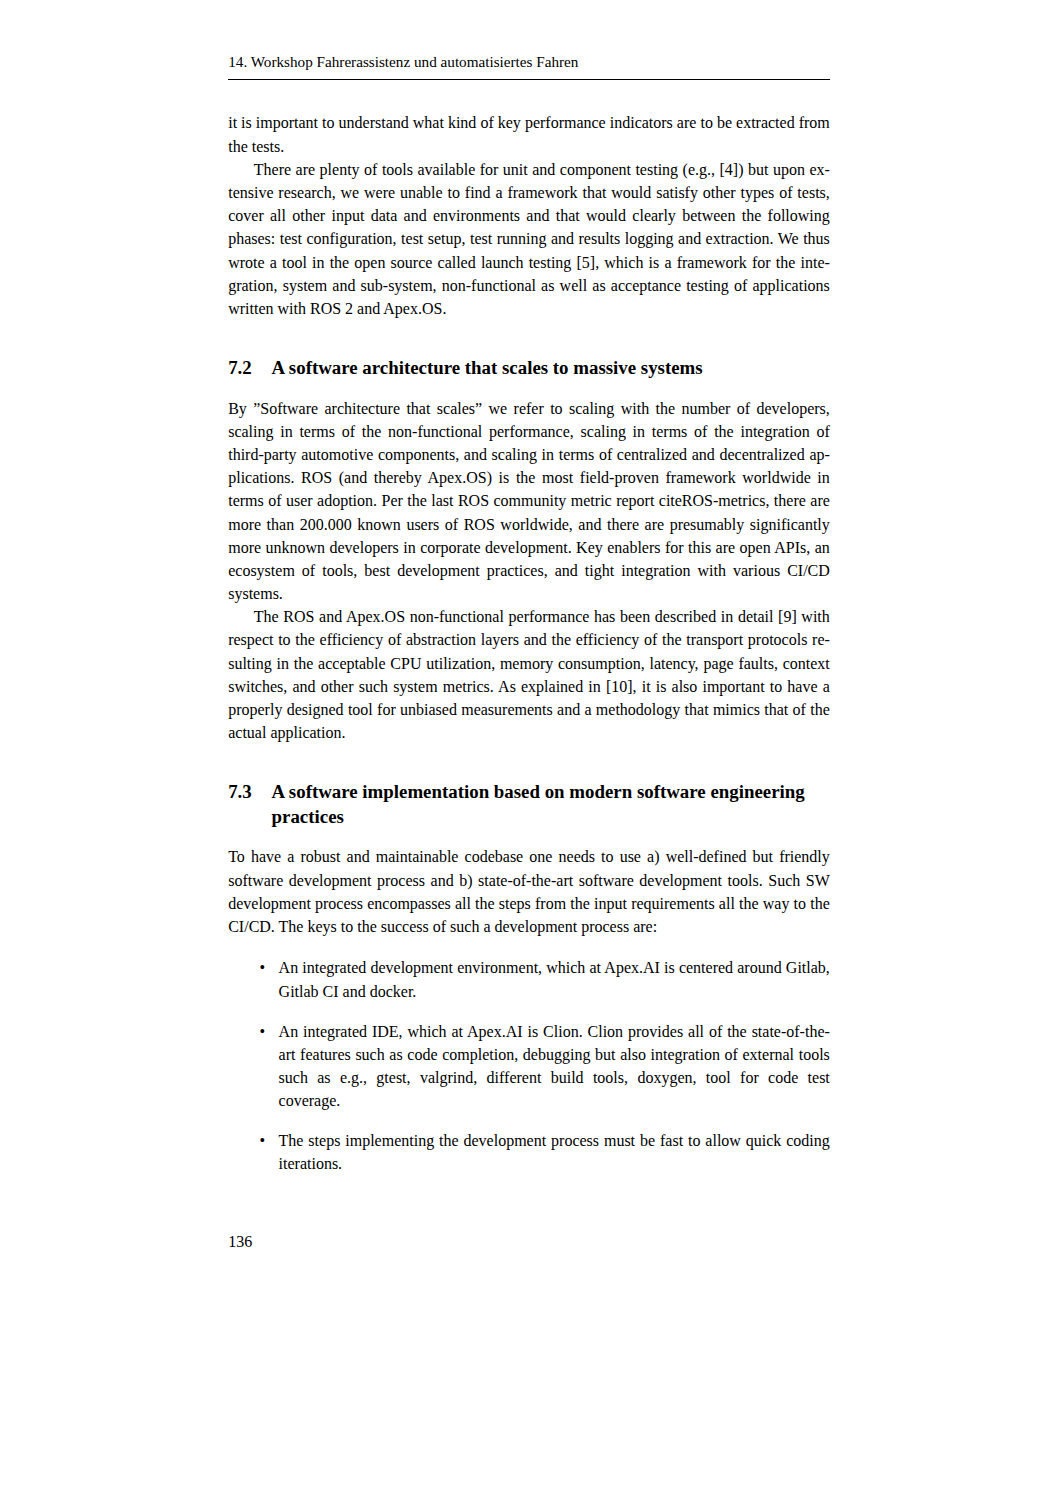14. Workshop Fahrerassistenz und automatisiertes Fahren
it is important to understand what kind of key performance indicators are to be extracted from the tests.
There are plenty of tools available for unit and component testing (e.g., [4]) but upon extensive research, we were unable to find a framework that would satisfy other types of tests, cover all other input data and environments and that would clearly between the following phases: test configuration, test setup, test running and results logging and extraction. We thus wrote a tool in the open source called launch testing [5], which is a framework for the integration, system and sub-system, non-functional as well as acceptance testing of applications written with ROS 2 and Apex.OS.
7.2 A software architecture that scales to massive systems
By ”Software architecture that scales” we refer to scaling with the number of developers, scaling in terms of the non-functional performance, scaling in terms of the integration of third-party automotive components, and scaling in terms of centralized and decentralized applications. ROS (and thereby Apex.OS) is the most field-proven framework worldwide in terms of user adoption. Per the last ROS community metric report citeROS-metrics, there are more than 200.000 known users of ROS worldwide, and there are presumably significantly more unknown developers in corporate development. Key enablers for this are open APIs, an ecosystem of tools, best development practices, and tight integration with various CI/CD systems.
The ROS and Apex.OS non-functional performance has been described in detail [9] with respect to the efficiency of abstraction layers and the efficiency of the transport protocols resulting in the acceptable CPU utilization, memory consumption, latency, page faults, context switches, and other such system metrics. As explained in [10], it is also important to have a properly designed tool for unbiased measurements and a methodology that mimics that of the actual application.
7.3 A software implementation based on modern software engineering practices
To have a robust and maintainable codebase one needs to use a) well-defined but friendly software development process and b) state-of-the-art software development tools. Such SW development process encompasses all the steps from the input requirements all the way to the CI/CD. The keys to the success of such a development process are:
An integrated development environment, which at Apex.AI is centered around Gitlab, Gitlab CI and docker.
An integrated IDE, which at Apex.AI is Clion. Clion provides all of the state-of-the-art features such as code completion, debugging but also integration of external tools such as e.g., gtest, valgrind, different build tools, doxygen, tool for code test coverage.
The steps implementing the development process must be fast to allow quick coding iterations.
136